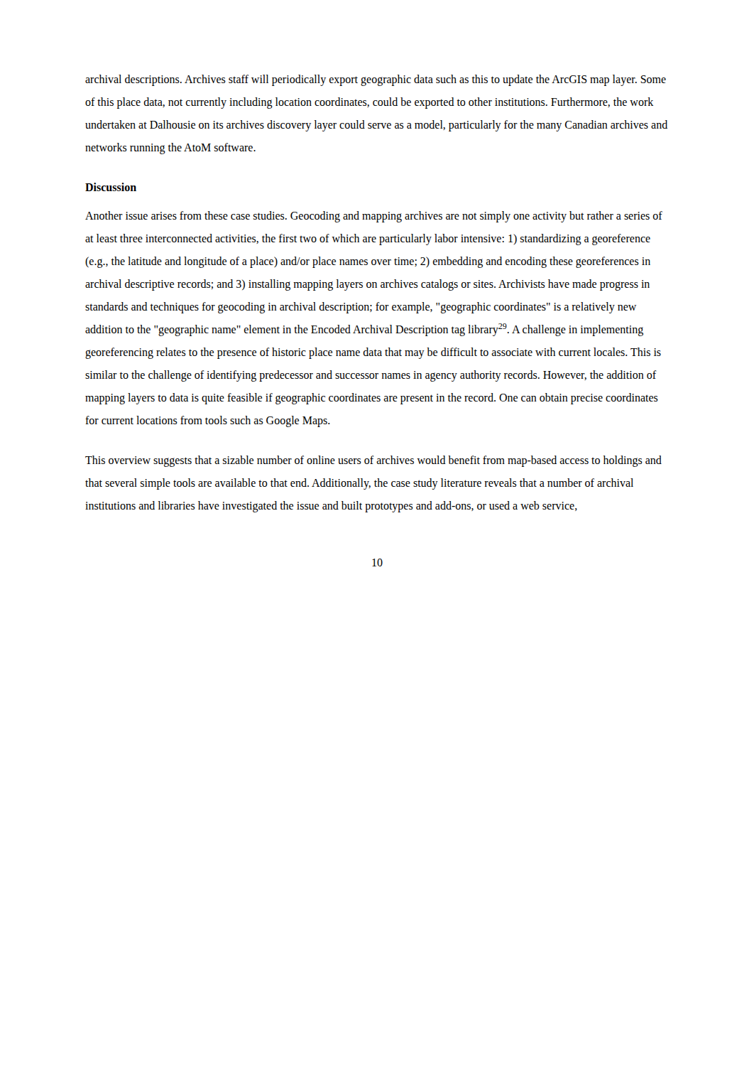archival descriptions. Archives staff will periodically export geographic data such as this to update the ArcGIS map layer. Some of this place data, not currently including location coordinates, could be exported to other institutions. Furthermore, the work undertaken at Dalhousie on its archives discovery layer could serve as a model, particularly for the many Canadian archives and networks running the AtoM software.
Discussion
Another issue arises from these case studies. Geocoding and mapping archives are not simply one activity but rather a series of at least three interconnected activities, the first two of which are particularly labor intensive: 1) standardizing a georeference (e.g., the latitude and longitude of a place) and/or place names over time; 2) embedding and encoding these georeferences in archival descriptive records; and 3) installing mapping layers on archives catalogs or sites. Archivists have made progress in standards and techniques for geocoding in archival description; for example, "geographic coordinates" is a relatively new addition to the "geographic name" element in the Encoded Archival Description tag library29. A challenge in implementing georeferencing relates to the presence of historic place name data that may be difficult to associate with current locales. This is similar to the challenge of identifying predecessor and successor names in agency authority records. However, the addition of mapping layers to data is quite feasible if geographic coordinates are present in the record. One can obtain precise coordinates for current locations from tools such as Google Maps.
This overview suggests that a sizable number of online users of archives would benefit from map-based access to holdings and that several simple tools are available to that end. Additionally, the case study literature reveals that a number of archival institutions and libraries have investigated the issue and built prototypes and add-ons, or used a web service,
10